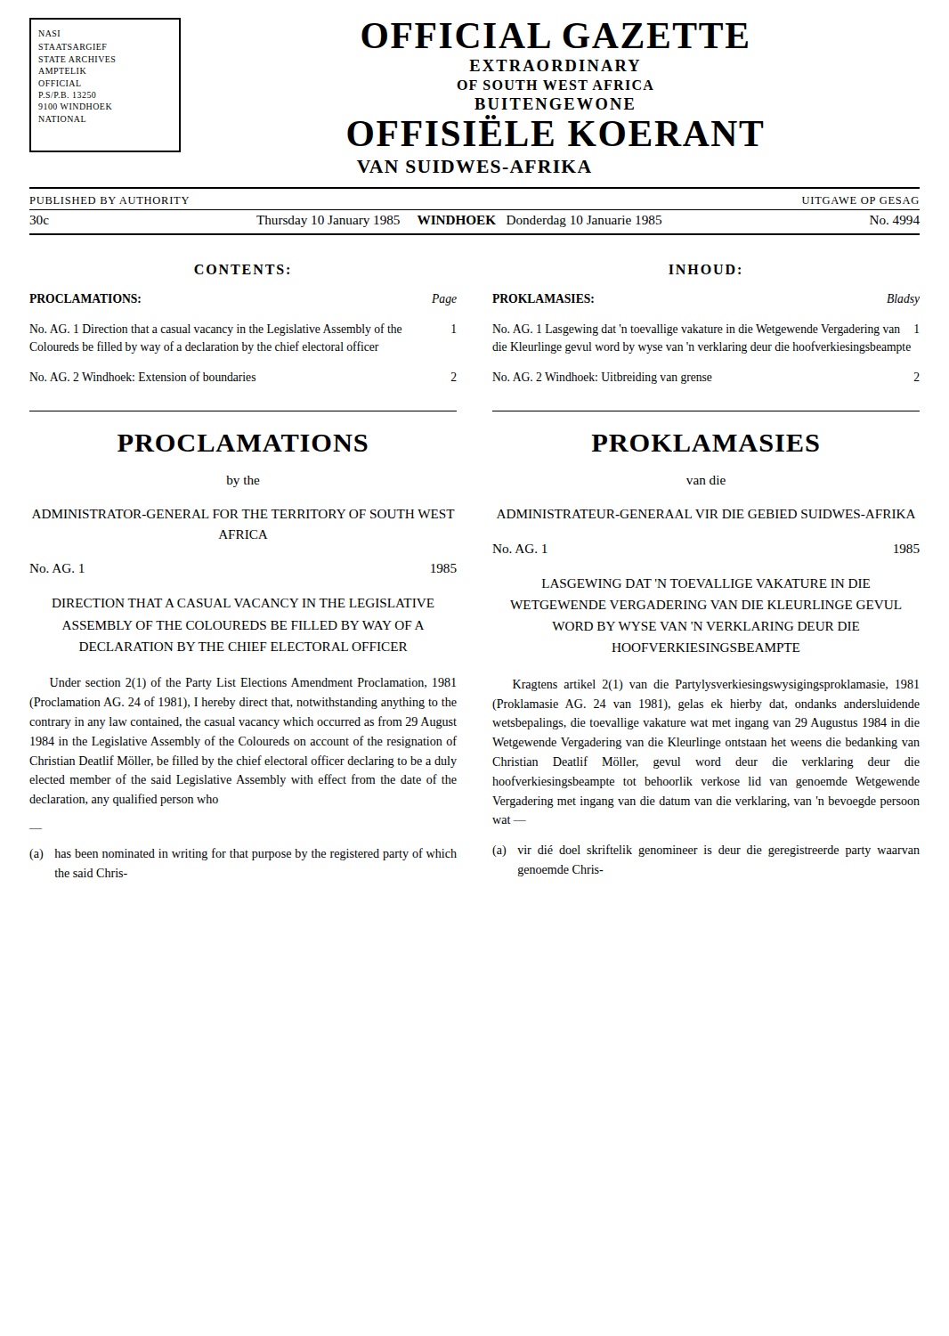NASI
STAATSARGIEF
STATE ARCHIVES
AMPTELIK
OFFICIAL
P.s/P.B. 13250
9100 WINDHOEK
NATIONAL
OFFICIAL GAZETTE
EXTRAORDINARY
OF SOUTH WEST AFRICA
BUITENGEWONE
OFFISIËLE KOERANT
VAN SUIDWES-AFRIKA
PUBLISHED BY AUTHORITY UITGAWE OP GESAG
30c Thursday 10 January 1985 WINDHOEK Donderdag 10 Januarie 1985 No. 4994
CONTENTS:
PROCLAMATIONS: Page
1 No. AG. 1 Direction that a casual vacancy in the Legislative Assembly of the Coloureds be filled by way of a declaration by the chief electoral officer
2 No. AG. 2 Windhoek: Extension of boundaries
PROCLAMATIONS
by the
ADMINISTRATOR-GENERAL FOR THE TERRITORY OF SOUTH WEST AFRICA
No. AG. 1 1985
DIRECTION THAT A CASUAL VACANCY IN THE LEGISLATIVE ASSEMBLY OF THE COLOUREDS BE FILLED BY WAY OF A DECLARATION BY THE CHIEF ELECTORAL OFFICER
Under section 2(1) of the Party List Elections Amendment Proclamation, 1981 (Proclamation AG. 24 of 1981), I hereby direct that, notwithstanding anything to the contrary in any law contained, the casual vacancy which occurred as from 29 August 1984 in the Legislative Assembly of the Coloureds on account of the resignation of Christian Deatlif Möller, be filled by the chief electoral officer declaring to be a duly elected member of the said Legislative Assembly with effect from the date of the declaration, any qualified person who
—
(a) has been nominated in writing for that purpose by the registered party of which the said Chris-
INHOUD:
PROKLAMASIES: Bladsy
1 No. AG. 1 Lasgewing dat 'n toevallige vakature in die Wetgewende Vergadering van die Kleurlinge gevul word by wyse van 'n verklaring deur die hoofverkiesingsbeampte
2 No. AG. 2 Windhoek: Uitbreiding van grense
PROKLAMASIES
van die
ADMINISTRATEUR-GENERAAL VIR DIE GEBIED SUIDWES-AFRIKA
No. AG. 1 1985
LASGEWING DAT 'N TOEVALLIGE VAKATURE IN DIE WETGEWENDE VERGADERING VAN DIE KLEURLINGE GEVUL WORD BY WYSE VAN 'N VERKLARING DEUR DIE HOOFVERKIESINGSBEAMPTE
Kragtens artikel 2(1) van die Partylysverkiesingswysigingsproklamasie, 1981 (Proklamasie AG. 24 van 1981), gelas ek hierby dat, ondanks andersluidende wetsbepalings, die toevallige vakature wat met ingang van 29 Augustus 1984 in die Wetgewende Vergadering van die Kleurlinge ontstaan het weens die bedanking van Christian Deatlif Möller, gevul word deur die verklaring deur die hoofverkiesingsbeampte tot behoorlik verkose lid van genoemde Wetgewende Vergadering met ingang van die datum van die verklaring, van 'n bevoegde persoon wat —
(a) vir dié doel skriftelik genomineer is deur die geregistreerde party waarvan genoemde Chris-